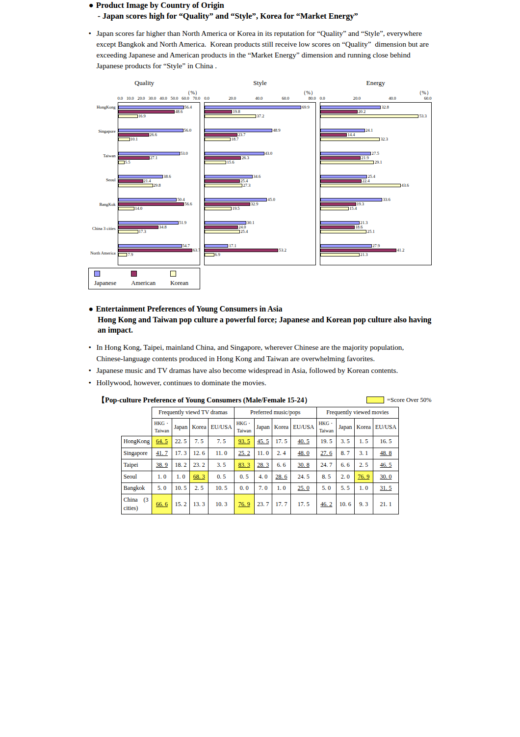●Product Image by Country of Origin - Japan scores high for “Quality” and “Style”, Korea for “Market Energy”
Japan scores far higher than North America or Korea in its reputation for “Quality” and “Style”, everywhere except Bangkok and North America. Korean products still receive low scores on “Quality” dimension but are exceeding Japanese and American products in the “Market Energy” dimension and running close behind Japanese products for “Style” in China .
Quality
（%）
HongKong
Singapore
Taiwan
Seoul
BangKok
China 3 cities
North America
0.010.020.030.040.050.060.070.0
56.4
48.6
16.9
56.0
26.6
10.1
53.0
27.1
5.5
38.6
21.4
29.8
50.4
56.6
14.0
51.9
34.8
17.3
54.7
63.7
7.9
Japanese American Korean
Style
（%）
0.020.040.060.080.0
69.9
19.8
37.2
48.9
23.7
18.7
43.0
26.3
15.6
34.6
25.4
27.3
45.0
32.9
19.5
30.1
24.0
25.4
17.1
53.2
6.9
Energy
（%）
0.020.040.060.0
32.8
20.2
53.3
24.1
14.4
32.3
27.5
21.9
29.1
25.4
22.4
43.6
33.6
19.3
15.4
21.3
18.6
25.1
27.9
41.2
21.3
●Entertainment Preferences of Young Consumers in Asia Hong Kong and Taiwan pop culture a powerful force; Japanese and Korean pop culture also having an impact.
In Hong Kong, Taipei, mainland China, and Singapore, wherever Chinese are the majority population, Chinese-language contents produced in Hong Kong and Taiwan are overwhelming favorites.
Japanese music and TV dramas have also become widespread in Asia, followed by Korean contents.
Hollywood, however, continues to dominate the movies.
【Pop-culture Preference of Young Consumers (Male/Female 15-24） =Score Over 50%
| | Frequently viewd TV dramas | Preferred music/pops | Frequently viewed movies |
| --- | --- | --- | --- |
| HKG・ Taiwan | Japan | Korea | EU/USA | HKG・ Taiwan | Japan | Korea | EU/USA | HKG・ Taiwan | Japan | Korea | EU/USA |
| HongKong | 64. 5 | 22. 5 | 7. 5 | 7. 5 | 93. 5 | 45. 5 | 17. 5 | 40. 5 | 19. 5 | 3. 5 | 1. 5 | 16. 5 |
| Singapore | 41. 7 | 17. 3 | 12. 6 | 11. 0 | 25. 2 | 11. 0 | 2. 4 | 48. 0 | 27. 6 | 8. 7 | 3. 1 | 48. 8 |
| Taipei | 38. 9 | 18. 2 | 23. 2 | 3. 5 | 83. 3 | 28. 3 | 6. 6 | 30. 8 | 24. 7 | 6. 6 | 2. 5 | 46. 5 |
| Seoul | 1. 0 | 1. 0 | 68. 3 | 0. 5 | 0. 5 | 4. 0 | 28. 6 | 24. 5 | 8. 5 | 2. 0 | 76. 9 | 30. 0 |
| Bangkok | 5. 0 | 10. 5 | 2. 5 | 10. 5 | 0. 0 | 7. 0 | 1. 0 | 25. 0 | 5. 0 | 5. 5 | 1. 0 | 31. 5 |
| China (3 cities) | 66. 6 | 15. 2 | 13. 3 | 10. 3 | 76. 9 | 23. 7 | 17. 7 | 17. 5 | 46. 2 | 10. 6 | 9. 3 | 21. 1 |